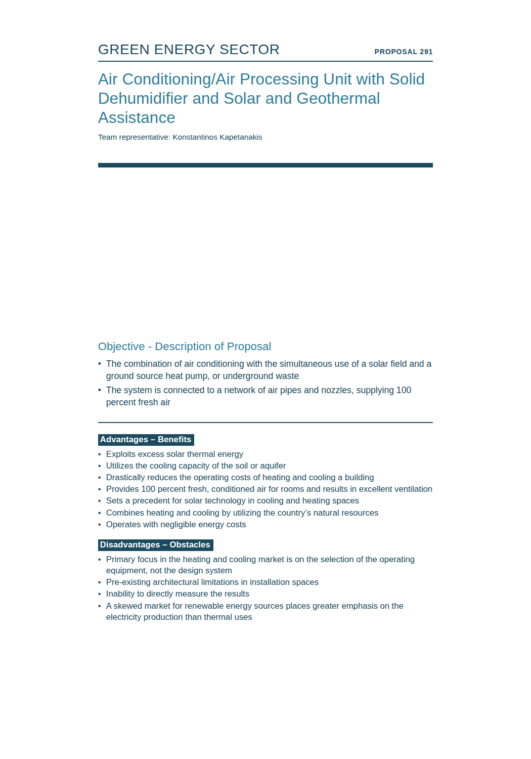Green Energy Sector
Proposal 291
Air Conditioning/Air Processing Unit with Solid
Dehumidifier and Solar and Geothermal Assistance
Team representative: Konstantinos Kapetanakis
Objective - Description of Proposal
The combination of air conditioning with the simultaneous use of a solar field and a ground source heat pump, or underground waste
The system is connected to a network of air pipes and nozzles, supplying 100 percent fresh air
Advantages – Benefits
Exploits excess solar thermal energy
Utilizes the cooling capacity of the soil or aquifer
Drastically reduces the operating costs of heating and cooling a building
Provides 100 percent fresh, conditioned air for rooms and results in excellent ventilation
Sets a precedent for solar technology in cooling and heating spaces
Combines heating and cooling by utilizing the country’s natural resources
Operates with negligible energy costs
Disadvantages – Obstacles
Primary focus in the heating and cooling market is on the selection of the operating equipment, not the design system
Pre-existing architectural limitations in installation spaces
Inability to directly measure the results
A skewed market for renewable energy sources places greater emphasis on the electricity production than thermal uses